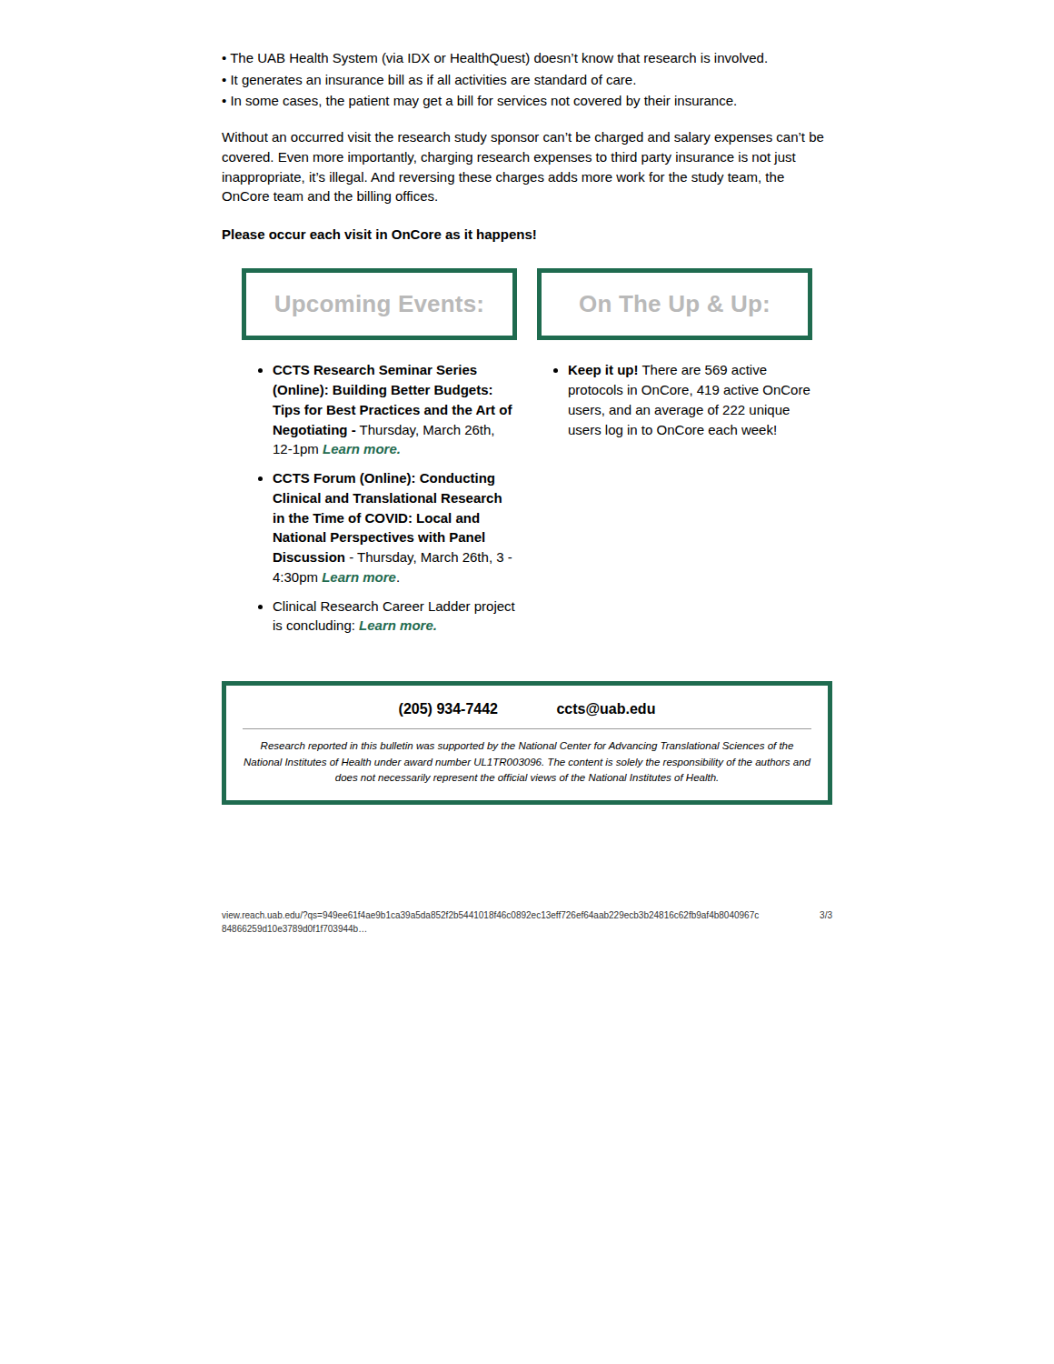• The UAB Health System (via IDX or HealthQuest) doesn’t know that research is involved.
• It generates an insurance bill as if all activities are standard of care.
• In some cases, the patient may get a bill for services not covered by their insurance.
Without an occurred visit the research study sponsor can’t be charged and salary expenses can’t be covered. Even more importantly, charging research expenses to third party insurance is not just inappropriate, it’s illegal. And reversing these charges adds more work for the study team, the OnCore team and the billing offices.
Please occur each visit in OnCore as it happens!
| Upcoming Events: | On The Up & Up: |
| CCTS Research Seminar Series (Online): Building Better Budgets: Tips for Best Practices and the Art of Negotiating - Thursday, March 26th, 12-1pm Learn more. CCTS Forum (Online): Conducting Clinical and Translational Research in the Time of COVID: Local and National Perspectives with Panel Discussion - Thursday, March 26th, 3 - 4:30pm Learn more . Clinical Research Career Ladder project is concluding: Learn more. | Keep it up! There are 569 active protocols in OnCore, 419 active OnCore users, and an average of 222 unique users log in to OnCore each week! |
(205) 934-7442 ccts@uab.edu
Research reported in this bulletin was supported by the National Center for Advancing Translational Sciences of the National Institutes of Health under award number UL1TR003096. The content is solely the responsibility of the authors and does not necessarily represent the official views of the National Institutes of Health.
view.reach.uab.edu/?qs=949ee61f4ae9b1ca39a5da852f2b5441018f46c0892ec13eff726ef64aab229ecb3b24816c62fb9af4b8040967c84866259d10e3789d0f1f703944b… 3/3